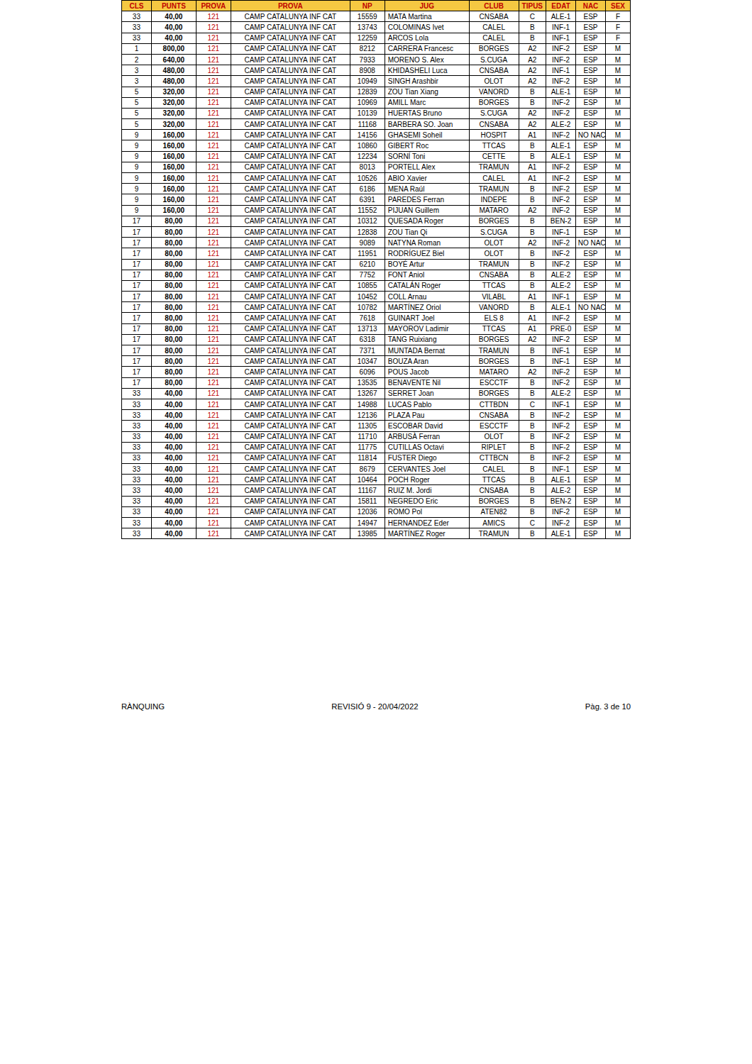| CLS | PUNTS | PROVA | PROVA | NP | JUG | CLUB | TIPUS | EDAT | NAC | SEX |
| --- | --- | --- | --- | --- | --- | --- | --- | --- | --- | --- |
| 33 | 40,00 | 121 | CAMP CATALUNYA INF CAT | 15559 | MATA Martina | CNSABA | C | ALE-1 | ESP | F |
| 33 | 40,00 | 121 | CAMP CATALUNYA INF CAT | 13743 | COLOMINAS Ivet | CALEL | B | INF-1 | ESP | F |
| 33 | 40,00 | 121 | CAMP CATALUNYA INF CAT | 12259 | ARCOS Lola | CALEL | B | INF-1 | ESP | F |
| 1 | 800,00 | 121 | CAMP CATALUNYA INF CAT | 8212 | CARRERA Francesc | BORGES | A2 | INF-2 | ESP | M |
| 2 | 640,00 | 121 | CAMP CATALUNYA INF CAT | 7933 | MORENO S. Alex | S.CUGA | A2 | INF-2 | ESP | M |
| 3 | 480,00 | 121 | CAMP CATALUNYA INF CAT | 8908 | KHIDASHELI Luca | CNSABA | A2 | INF-1 | ESP | M |
| 3 | 480,00 | 121 | CAMP CATALUNYA INF CAT | 10949 | SINGH Arashbir | OLOT | A2 | INF-2 | ESP | M |
| 5 | 320,00 | 121 | CAMP CATALUNYA INF CAT | 12839 | ZOU Tian Xiang | VANORD | B | ALE-1 | ESP | M |
| 5 | 320,00 | 121 | CAMP CATALUNYA INF CAT | 10969 | AMILL Marc | BORGES | B | INF-2 | ESP | M |
| 5 | 320,00 | 121 | CAMP CATALUNYA INF CAT | 10139 | HUERTAS Bruno | S.CUGA | A2 | INF-2 | ESP | M |
| 5 | 320,00 | 121 | CAMP CATALUNYA INF CAT | 11168 | BARBERA SO. Joan | CNSABA | A2 | ALE-2 | ESP | M |
| 9 | 160,00 | 121 | CAMP CATALUNYA INF CAT | 14156 | GHASEMI Soheil | HOSPIT | A1 | INF-2 | NO NAC | M |
| 9 | 160,00 | 121 | CAMP CATALUNYA INF CAT | 10860 | GIBERT Roc | TTCAS | B | ALE-1 | ESP | M |
| 9 | 160,00 | 121 | CAMP CATALUNYA INF CAT | 12234 | SORNÍ Toni | CETTE | B | ALE-1 | ESP | M |
| 9 | 160,00 | 121 | CAMP CATALUNYA INF CAT | 8013 | PORTELL Alex | TRAMUN | A1 | INF-2 | ESP | M |
| 9 | 160,00 | 121 | CAMP CATALUNYA INF CAT | 10526 | ABIO Xavier | CALEL | A1 | INF-2 | ESP | M |
| 9 | 160,00 | 121 | CAMP CATALUNYA INF CAT | 6186 | MENA Raúl | TRAMUN | B | INF-2 | ESP | M |
| 9 | 160,00 | 121 | CAMP CATALUNYA INF CAT | 6391 | PAREDES Ferran | INDEPE | B | INF-2 | ESP | M |
| 9 | 160,00 | 121 | CAMP CATALUNYA INF CAT | 11552 | PIJUAN Guillem | MATARO | A2 | INF-2 | ESP | M |
| 17 | 80,00 | 121 | CAMP CATALUNYA INF CAT | 10312 | QUESADA Roger | BORGES | B | BEN-2 | ESP | M |
| 17 | 80,00 | 121 | CAMP CATALUNYA INF CAT | 12838 | ZOU Tian Qi | S.CUGA | B | INF-1 | ESP | M |
| 17 | 80,00 | 121 | CAMP CATALUNYA INF CAT | 9089 | NATYNA Roman | OLOT | A2 | INF-2 | NO NAC | M |
| 17 | 80,00 | 121 | CAMP CATALUNYA INF CAT | 11951 | RODRÍGUEZ Biel | OLOT | B | INF-2 | ESP | M |
| 17 | 80,00 | 121 | CAMP CATALUNYA INF CAT | 6210 | BOYÉ Artur | TRAMUN | B | INF-2 | ESP | M |
| 17 | 80,00 | 121 | CAMP CATALUNYA INF CAT | 7752 | FONT Aniol | CNSABA | B | ALE-2 | ESP | M |
| 17 | 80,00 | 121 | CAMP CATALUNYA INF CAT | 10855 | CATALÁN Roger | TTCAS | B | ALE-2 | ESP | M |
| 17 | 80,00 | 121 | CAMP CATALUNYA INF CAT | 10452 | COLL Arnau | VILABL | A1 | INF-1 | ESP | M |
| 17 | 80,00 | 121 | CAMP CATALUNYA INF CAT | 10782 | MARTÍNEZ Oriol | VANORD | B | ALE-1 | NO NAC | M |
| 17 | 80,00 | 121 | CAMP CATALUNYA INF CAT | 7618 | GUINART Joel | ELS 8 | A1 | INF-2 | ESP | M |
| 17 | 80,00 | 121 | CAMP CATALUNYA INF CAT | 13713 | MAYOROV Ladimir | TTCAS | A1 | PRE-0 | ESP | M |
| 17 | 80,00 | 121 | CAMP CATALUNYA INF CAT | 6318 | TANG Ruixiang | BORGES | A2 | INF-2 | ESP | M |
| 17 | 80,00 | 121 | CAMP CATALUNYA INF CAT | 7371 | MUNTADA Bernat | TRAMUN | B | INF-1 | ESP | M |
| 17 | 80,00 | 121 | CAMP CATALUNYA INF CAT | 10347 | BOUZA Aran | BORGES | B | INF-1 | ESP | M |
| 17 | 80,00 | 121 | CAMP CATALUNYA INF CAT | 6096 | POUS Jacob | MATARO | A2 | INF-2 | ESP | M |
| 17 | 80,00 | 121 | CAMP CATALUNYA INF CAT | 13535 | BENAVENTE Nil | ESCCTF | B | INF-2 | ESP | M |
| 33 | 40,00 | 121 | CAMP CATALUNYA INF CAT | 13267 | SERRET Joan | BORGES | B | ALE-2 | ESP | M |
| 33 | 40,00 | 121 | CAMP CATALUNYA INF CAT | 14988 | LUCAS Pablo | CTTBDN | C | INF-1 | ESP | M |
| 33 | 40,00 | 121 | CAMP CATALUNYA INF CAT | 12136 | PLAZA Pau | CNSABA | B | INF-2 | ESP | M |
| 33 | 40,00 | 121 | CAMP CATALUNYA INF CAT | 11305 | ESCOBAR David | ESCCTF | B | INF-2 | ESP | M |
| 33 | 40,00 | 121 | CAMP CATALUNYA INF CAT | 11710 | ARBUSÀ Ferran | OLOT | B | INF-2 | ESP | M |
| 33 | 40,00 | 121 | CAMP CATALUNYA INF CAT | 11775 | CUTILLAS Octavi | RIPLET | B | INF-2 | ESP | M |
| 33 | 40,00 | 121 | CAMP CATALUNYA INF CAT | 11814 | FUSTER Diego | CTTBCN | B | INF-2 | ESP | M |
| 33 | 40,00 | 121 | CAMP CATALUNYA INF CAT | 8679 | CERVANTES Joel | CALEL | B | INF-1 | ESP | M |
| 33 | 40,00 | 121 | CAMP CATALUNYA INF CAT | 10464 | POCH Roger | TTCAS | B | ALE-1 | ESP | M |
| 33 | 40,00 | 121 | CAMP CATALUNYA INF CAT | 11167 | RUIZ M. Jordi | CNSABA | B | ALE-2 | ESP | M |
| 33 | 40,00 | 121 | CAMP CATALUNYA INF CAT | 15811 | NEGREDO Eric | BORGES | B | BEN-2 | ESP | M |
| 33 | 40,00 | 121 | CAMP CATALUNYA INF CAT | 12036 | ROMO Pol | ATEN82 | B | INF-2 | ESP | M |
| 33 | 40,00 | 121 | CAMP CATALUNYA INF CAT | 14947 | HERNANDEZ Eder | AMICS | C | INF-2 | ESP | M |
| 33 | 40,00 | 121 | CAMP CATALUNYA INF CAT | 13985 | MARTÍNEZ Roger | TRAMUN | B | ALE-1 | ESP | M |
RÀNQUING
REVISIÓ 9 - 20/04/2022
Pàg. 3 de 10